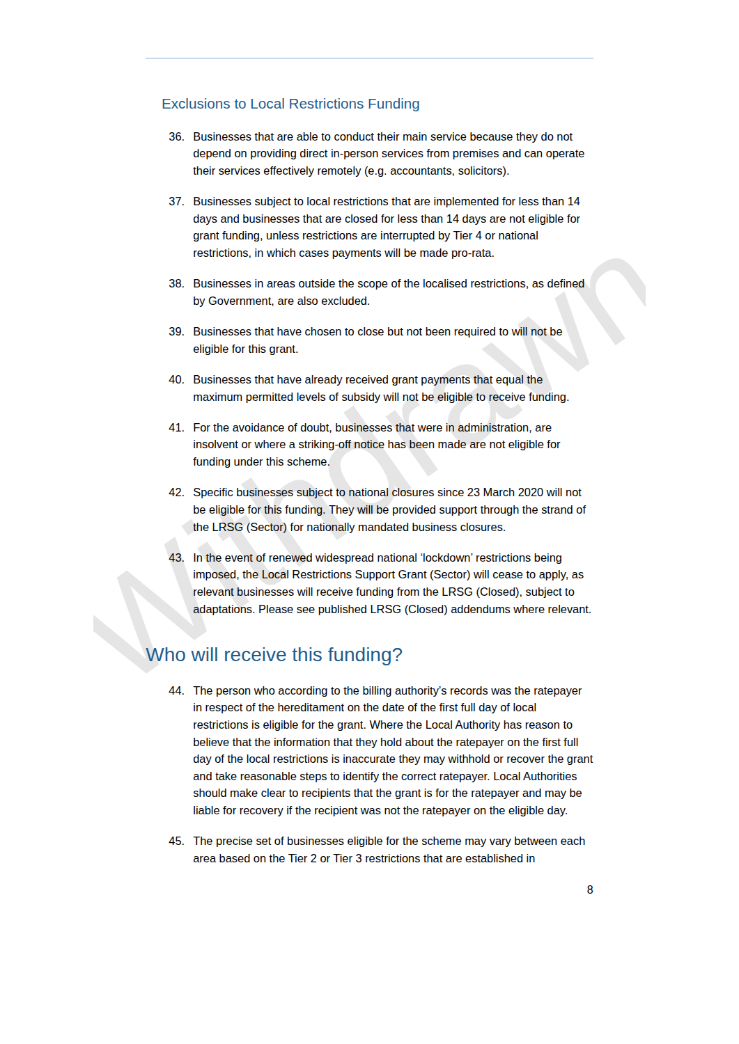Withdrawn
Exclusions to Local Restrictions Funding
Businesses that are able to conduct their main service because they do not depend on providing direct in-person services from premises and can operate their services effectively remotely (e.g. accountants, solicitors).
Businesses subject to local restrictions that are implemented for less than 14 days and businesses that are closed for less than 14 days are not eligible for grant funding, unless restrictions are interrupted by Tier 4 or national restrictions, in which cases payments will be made pro-rata.
Businesses in areas outside the scope of the localised restrictions, as defined by Government, are also excluded.
Businesses that have chosen to close but not been required to will not be eligible for this grant.
Businesses that have already received grant payments that equal the maximum permitted levels of subsidy will not be eligible to receive funding.
For the avoidance of doubt, businesses that were in administration, are insolvent or where a striking-off notice has been made are not eligible for funding under this scheme.
Specific businesses subject to national closures since 23 March 2020 will not be eligible for this funding. They will be provided support through the strand of the LRSG (Sector) for nationally mandated business closures.
In the event of renewed widespread national ‘lockdown’ restrictions being imposed, the Local Restrictions Support Grant (Sector) will cease to apply, as relevant businesses will receive funding from the LRSG (Closed), subject to adaptations. Please see published LRSG (Closed) addendums where relevant.
Who will receive this funding?
The person who according to the billing authority’s records was the ratepayer in respect of the hereditament on the date of the first full day of local restrictions is eligible for the grant. Where the Local Authority has reason to believe that the information that they hold about the ratepayer on the first full day of the local restrictions is inaccurate they may withhold or recover the grant and take reasonable steps to identify the correct ratepayer. Local Authorities should make clear to recipients that the grant is for the ratepayer and may be liable for recovery if the recipient was not the ratepayer on the eligible day.
The precise set of businesses eligible for the scheme may vary between each area based on the Tier 2 or Tier 3 restrictions that are established in
8